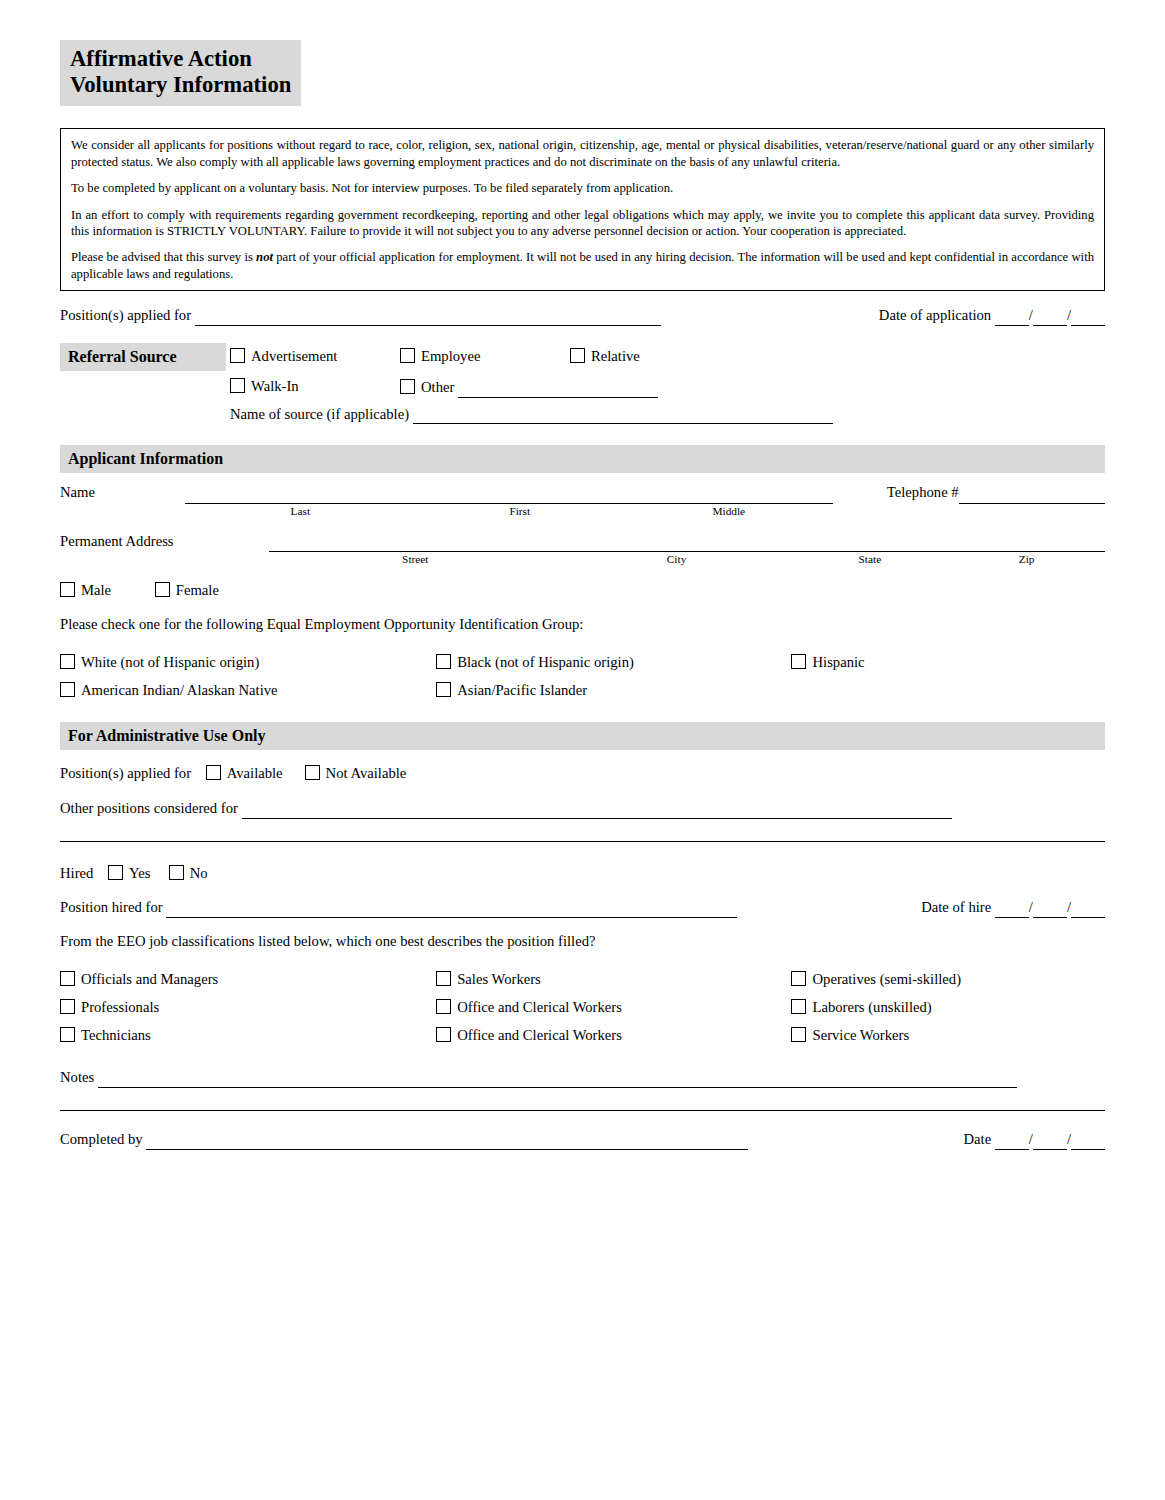Affirmative Action
Voluntary Information
We consider all applicants for positions without regard to race, color, religion, sex, national origin, citizenship, age, mental or physical disabilities, veteran/reserve/national guard or any other similarly protected status. We also comply with all applicable laws governing employment practices and do not discriminate on the basis of any unlawful criteria.
To be completed by applicant on a voluntary basis. Not for interview purposes. To be filed separately from application.
In an effort to comply with requirements regarding government recordkeeping, reporting and other legal obligations which may apply, we invite you to complete this applicant data survey. Providing this information is STRICTLY VOLUNTARY. Failure to provide it will not subject you to any adverse personnel decision or action. Your cooperation is appreciated.
Please be advised that this survey is not part of your official application for employment. It will not be used in any hiring decision. The information will be used and kept confidential in accordance with applicable laws and regulations.
| Position(s) applied for | Date of application / / |
| Referral Source | Advertisement | Employee | Relative |
| | Walk-In | Other |
| | Name of source (if applicable) |
Applicant Information
| Name | | | | Telephone # | |
| | Last | First | Middle | | |
| Permanent Address | | | | |
| | Street | City | State | Zip |
Male Female
Please check one for the following Equal Employment Opportunity Identification Group:
| White (not of Hispanic origin) | Black (not of Hispanic origin) | Hispanic |
| American Indian/ Alaskan Native | Asian/Pacific Islander | |
For Administrative Use Only
Position(s) applied for Available Not Available
Other positions considered for
Hired Yes No
| Position hired for | Date of hire / / |
From the EEO job classifications listed below, which one best describes the position filled?
| Officials and Managers | Sales Workers | Operatives (semi-skilled) |
| Professionals | Office and Clerical Workers | Laborers (unskilled) |
| Technicians | Office and Clerical Workers | Service Workers |
Notes
| Completed by | Date / / |